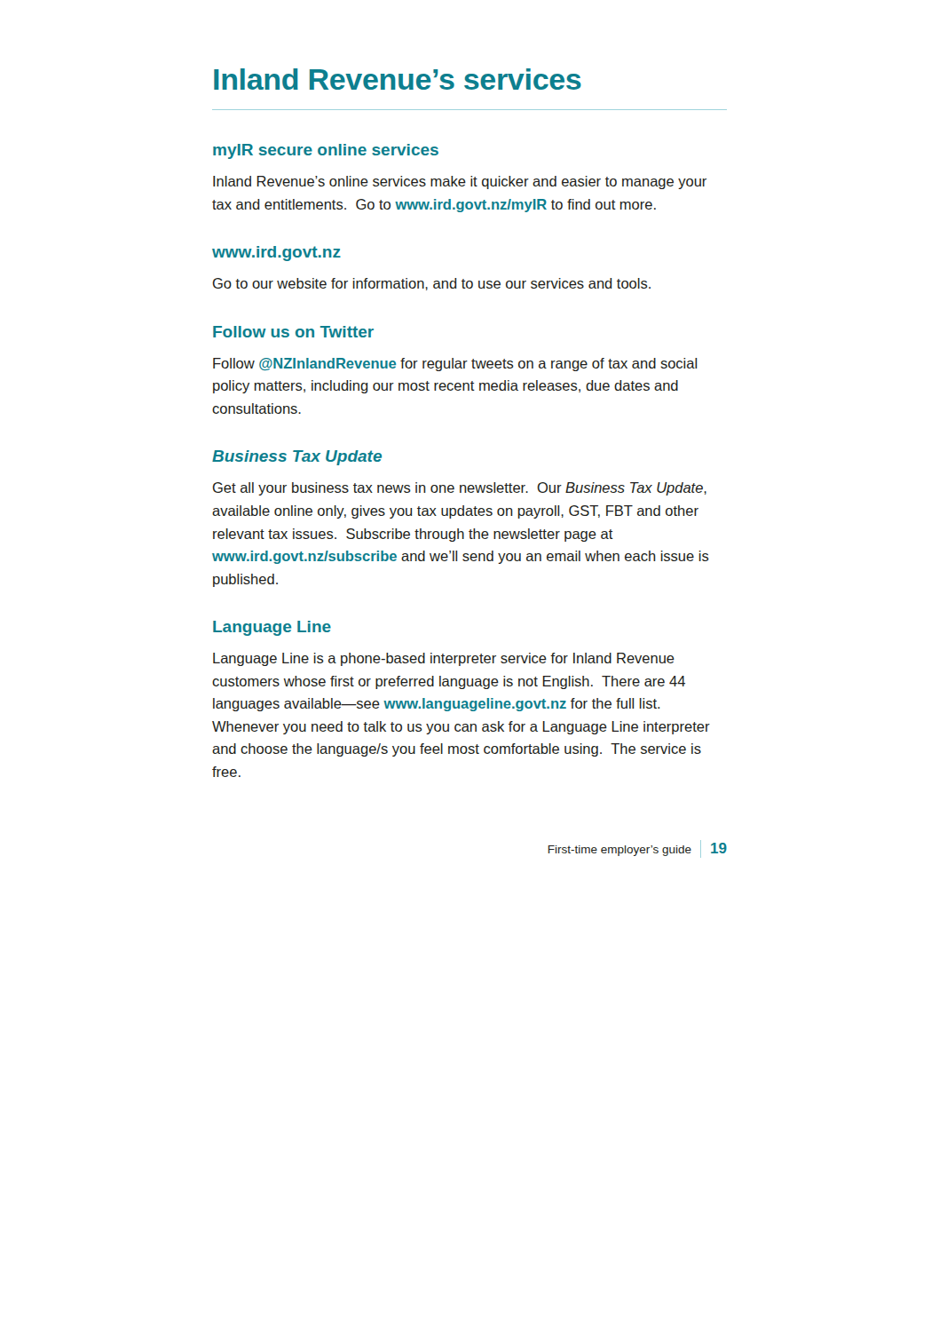Inland Revenue’s services
myIR secure online services
Inland Revenue’s online services make it quicker and easier to manage your tax and entitlements. Go to www.ird.govt.nz/myIR to find out more.
www.ird.govt.nz
Go to our website for information, and to use our services and tools.
Follow us on Twitter
Follow @NZInlandRevenue for regular tweets on a range of tax and social policy matters, including our most recent media releases, due dates and consultations.
Business Tax Update
Get all your business tax news in one newsletter. Our Business Tax Update, available online only, gives you tax updates on payroll, GST, FBT and other relevant tax issues. Subscribe through the newsletter page at www.ird.govt.nz/subscribe and we’ll send you an email when each issue is published.
Language Line
Language Line is a phone-based interpreter service for Inland Revenue customers whose first or preferred language is not English. There are 44 languages available—see www.languageline.govt.nz for the full list. Whenever you need to talk to us you can ask for a Language Line interpreter and choose the language/s you feel most comfortable using. The service is free.
First-time employer’s guide 19